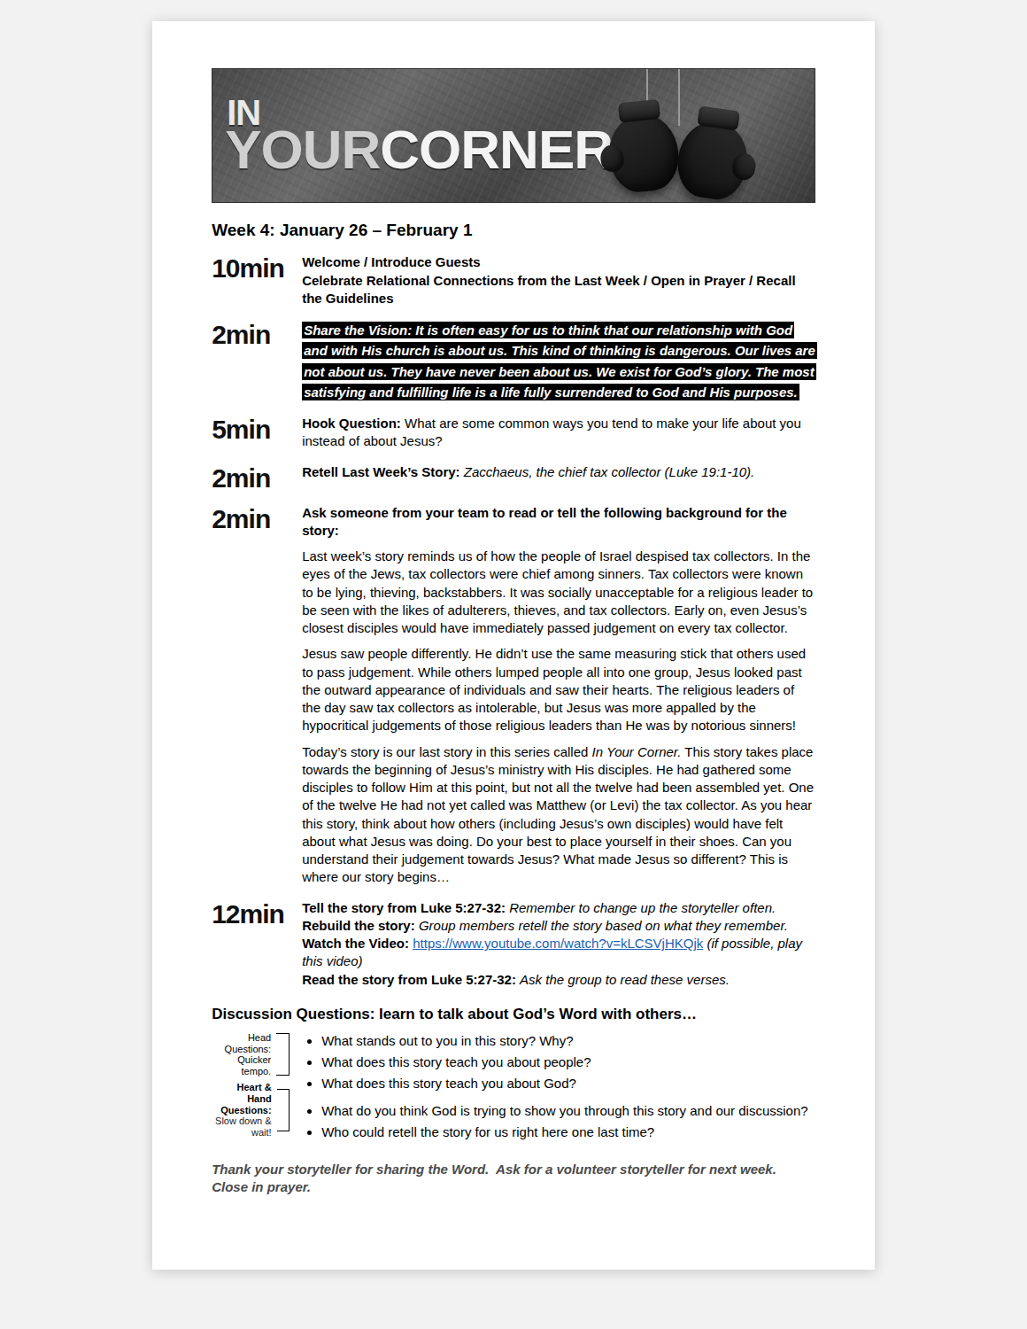IN YOUR CORNER
Week 4: January 26 – February 1
10min
Welcome / Introduce Guests
Celebrate Relational Connections from the Last Week / Open in Prayer / Recall the Guidelines
2min
Share the Vision: It is often easy for us to think that our relationship with God and with His church is about us. This kind of thinking is dangerous. Our lives are not about us. They have never been about us. We exist for God’s glory. The most satisfying and fulfilling life is a life fully surrendered to God and His purposes.
5min
Hook Question: What are some common ways you tend to make your life about you instead of about Jesus?
2min
Retell Last Week’s Story: Zacchaeus, the chief tax collector (Luke 19:1-10).
2min
Ask someone from your team to read or tell the following background for the story:
Last week’s story reminds us of how the people of Israel despised tax collectors. In the eyes of the Jews, tax collectors were chief among sinners. Tax collectors were known to be lying, thieving, backstabbers. It was socially unacceptable for a religious leader to be seen with the likes of adulterers, thieves, and tax collectors. Early on, even Jesus’s closest disciples would have immediately passed judgement on every tax collector.
Jesus saw people differently. He didn’t use the same measuring stick that others used to pass judgement. While others lumped people all into one group, Jesus looked past the outward appearance of individuals and saw their hearts. The religious leaders of the day saw tax collectors as intolerable, but Jesus was more appalled by the hypocritical judgements of those religious leaders than He was by notorious sinners!
Today’s story is our last story in this series called In Your Corner. This story takes place towards the beginning of Jesus’s ministry with His disciples. He had gathered some disciples to follow Him at this point, but not all the twelve had been assembled yet. One of the twelve He had not yet called was Matthew (or Levi) the tax collector. As you hear this story, think about how others (including Jesus’s own disciples) would have felt about what Jesus was doing. Do your best to place yourself in their shoes. Can you understand their judgement towards Jesus? What made Jesus so different? This is where our story begins…
12min
Tell the story from Luke 5:27-32: Remember to change up the storyteller often.
Rebuild the story: Group members retell the story based on what they remember.
Watch the Video: https://www.youtube.com/watch?v=kLCSVjHKQjk (if possible, play this video)
Read the story from Luke 5:27-32: Ask the group to read these verses.
Discussion Questions: learn to talk about God’s Word with others…
Head
Questions:
Quicker
tempo.
Heart & Hand
Questions:
Slow down &
wait!
What stands out to you in this story? Why?
What does this story teach you about people?
What does this story teach you about God?
What do you think God is trying to show you through this story and our discussion?
Who could retell the story for us right here one last time?
Thank your storyteller for sharing the Word. Ask for a volunteer storyteller for next week.
Close in prayer.